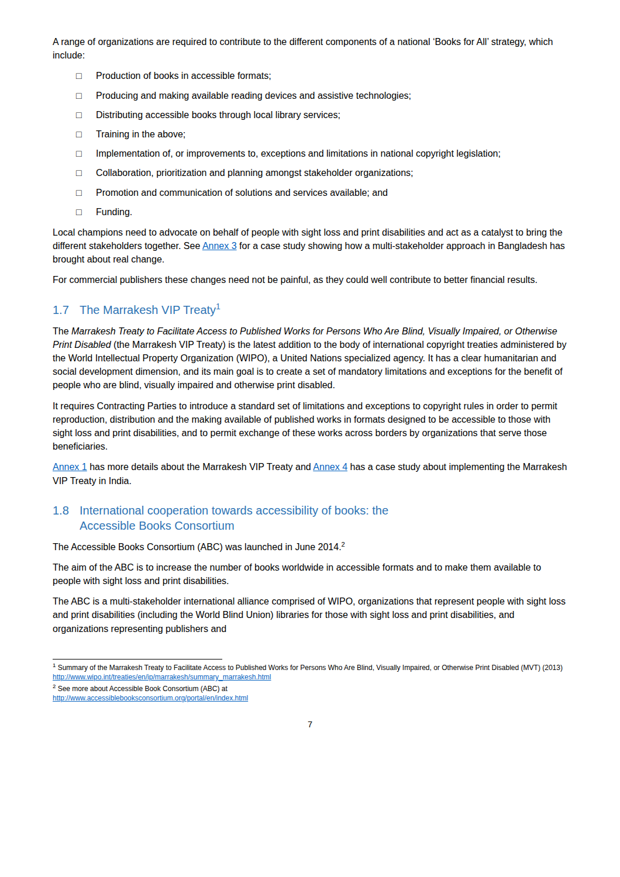A range of organizations are required to contribute to the different components of a national ‘Books for All’ strategy, which include:
Production of books in accessible formats;
Producing and making available reading devices and assistive technologies;
Distributing accessible books through local library services;
Training in the above;
Implementation of, or improvements to, exceptions and limitations in national copyright legislation;
Collaboration, prioritization and planning amongst stakeholder organizations;
Promotion and communication of solutions and services available; and
Funding.
Local champions need to advocate on behalf of people with sight loss and print disabilities and act as a catalyst to bring the different stakeholders together. See Annex 3 for a case study showing how a multi-stakeholder approach in Bangladesh has brought about real change.
For commercial publishers these changes need not be painful, as they could well contribute to better financial results.
1.7 The Marrakesh VIP Treaty1
The Marrakesh Treaty to Facilitate Access to Published Works for Persons Who Are Blind, Visually Impaired, or Otherwise Print Disabled (the Marrakesh VIP Treaty) is the latest addition to the body of international copyright treaties administered by the World Intellectual Property Organization (WIPO), a United Nations specialized agency. It has a clear humanitarian and social development dimension, and its main goal is to create a set of mandatory limitations and exceptions for the benefit of people who are blind, visually impaired and otherwise print disabled.
It requires Contracting Parties to introduce a standard set of limitations and exceptions to copyright rules in order to permit reproduction, distribution and the making available of published works in formats designed to be accessible to those with sight loss and print disabilities, and to permit exchange of these works across borders by organizations that serve those beneficiaries.
Annex 1 has more details about the Marrakesh VIP Treaty and Annex 4 has a case study about implementing the Marrakesh VIP Treaty in India.
1.8 International cooperation towards accessibility of books: theAccessible Books Consortium
The Accessible Books Consortium (ABC) was launched in June 2014.2
The aim of the ABC is to increase the number of books worldwide in accessible formats and to make them available to people with sight loss and print disabilities.
The ABC is a multi-stakeholder international alliance comprised of WIPO, organizations that represent people with sight loss and print disabilities (including the World Blind Union) libraries for those with sight loss and print disabilities, and organizations representing publishers and
1 Summary of the Marrakesh Treaty to Facilitate Access to Published Works for Persons Who Are Blind, Visually Impaired, or Otherwise Print Disabled (MVT) (2013)
http://www.wipo.int/treaties/en/ip/marrakesh/summary_marrakesh.html
2 See more about Accessible Book Consortium (ABC) at
http://www.accessiblebooksconsortium.org/portal/en/index.html
7